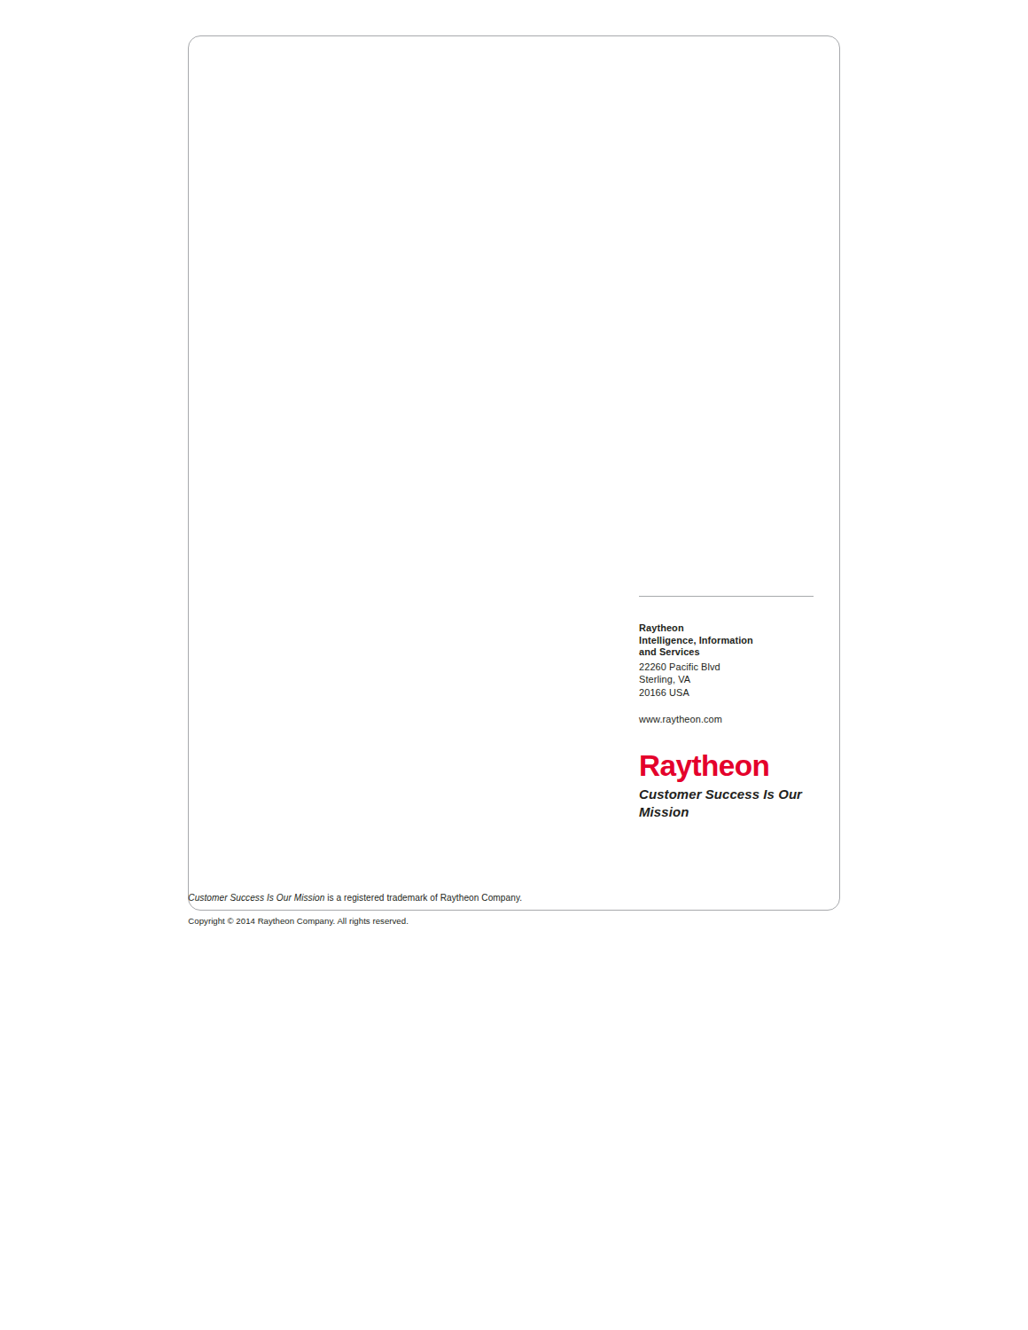Raytheon
Intelligence, Information
and Services
22260 Pacific Blvd
Sterling, VA
20166 USA
www.raytheon.com
Raytheon
Customer Success Is Our Mission
Customer Success Is Our Mission is a registered trademark of Raytheon Company.
Copyright © 2014 Raytheon Company. All rights reserved.